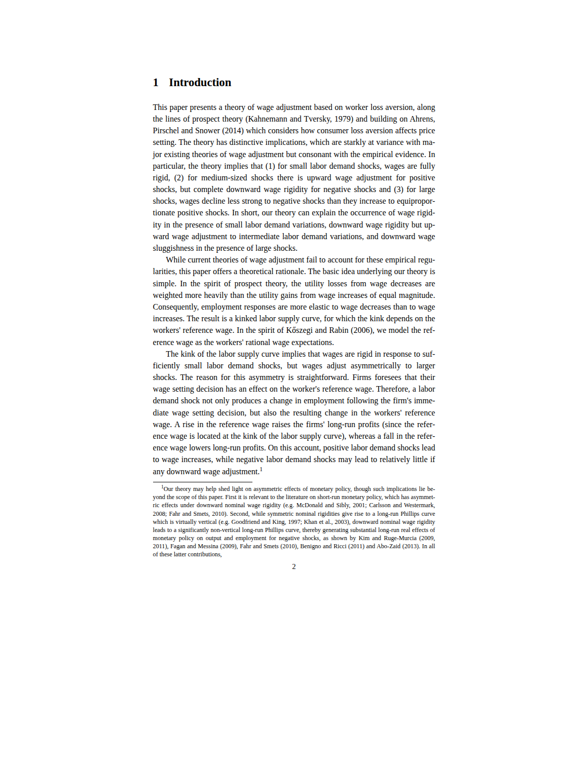1 Introduction
This paper presents a theory of wage adjustment based on worker loss aversion, along the lines of prospect theory (Kahnemann and Tversky, 1979) and building on Ahrens, Pirschel and Snower (2014) which considers how consumer loss aversion affects price setting. The theory has distinctive implications, which are starkly at variance with major existing theories of wage adjustment but consonant with the empirical evidence. In particular, the theory implies that (1) for small labor demand shocks, wages are fully rigid, (2) for medium-sized shocks there is upward wage adjustment for positive shocks, but complete downward wage rigidity for negative shocks and (3) for large shocks, wages decline less strong to negative shocks than they increase to equiproportionate positive shocks. In short, our theory can explain the occurrence of wage rigidity in the presence of small labor demand variations, downward wage rigidity but upward wage adjustment to intermediate labor demand variations, and downward wage sluggishness in the presence of large shocks.
While current theories of wage adjustment fail to account for these empirical regularities, this paper offers a theoretical rationale. The basic idea underlying our theory is simple. In the spirit of prospect theory, the utility losses from wage decreases are weighted more heavily than the utility gains from wage increases of equal magnitude. Consequently, employment responses are more elastic to wage decreases than to wage increases. The result is a kinked labor supply curve, for which the kink depends on the workers' reference wage. In the spirit of Kőszegi and Rabin (2006), we model the reference wage as the workers' rational wage expectations.
The kink of the labor supply curve implies that wages are rigid in response to sufficiently small labor demand shocks, but wages adjust asymmetrically to larger shocks. The reason for this asymmetry is straightforward. Firms foresees that their wage setting decision has an effect on the worker's reference wage. Therefore, a labor demand shock not only produces a change in employment following the firm's immediate wage setting decision, but also the resulting change in the workers' reference wage. A rise in the reference wage raises the firms' long-run profits (since the reference wage is located at the kink of the labor supply curve), whereas a fall in the reference wage lowers long-run profits. On this account, positive labor demand shocks lead to wage increases, while negative labor demand shocks may lead to relatively little if any downward wage adjustment.1
1Our theory may help shed light on asymmetric effects of monetary policy, though such implications lie beyond the scope of this paper. First it is relevant to the literature on short-run monetary policy, which has asymmetric effects under downward nominal wage rigidity (e.g. McDonald and Sibly, 2001; Carlsson and Westermark, 2008; Fahr and Smets, 2010). Second, while symmetric nominal rigidities give rise to a long-run Phillips curve which is virtually vertical (e.g. Goodfriend and King, 1997; Khan et al., 2003), downward nominal wage rigidity leads to a significantly non-vertical long-run Phillips curve, thereby generating substantial long-run real effects of monetary policy on output and employment for negative shocks, as shown by Kim and Ruge-Murcia (2009, 2011), Fagan and Messina (2009), Fahr and Smets (2010), Benigno and Ricci (2011) and Abo-Zaid (2013). In all of these latter contributions,
2